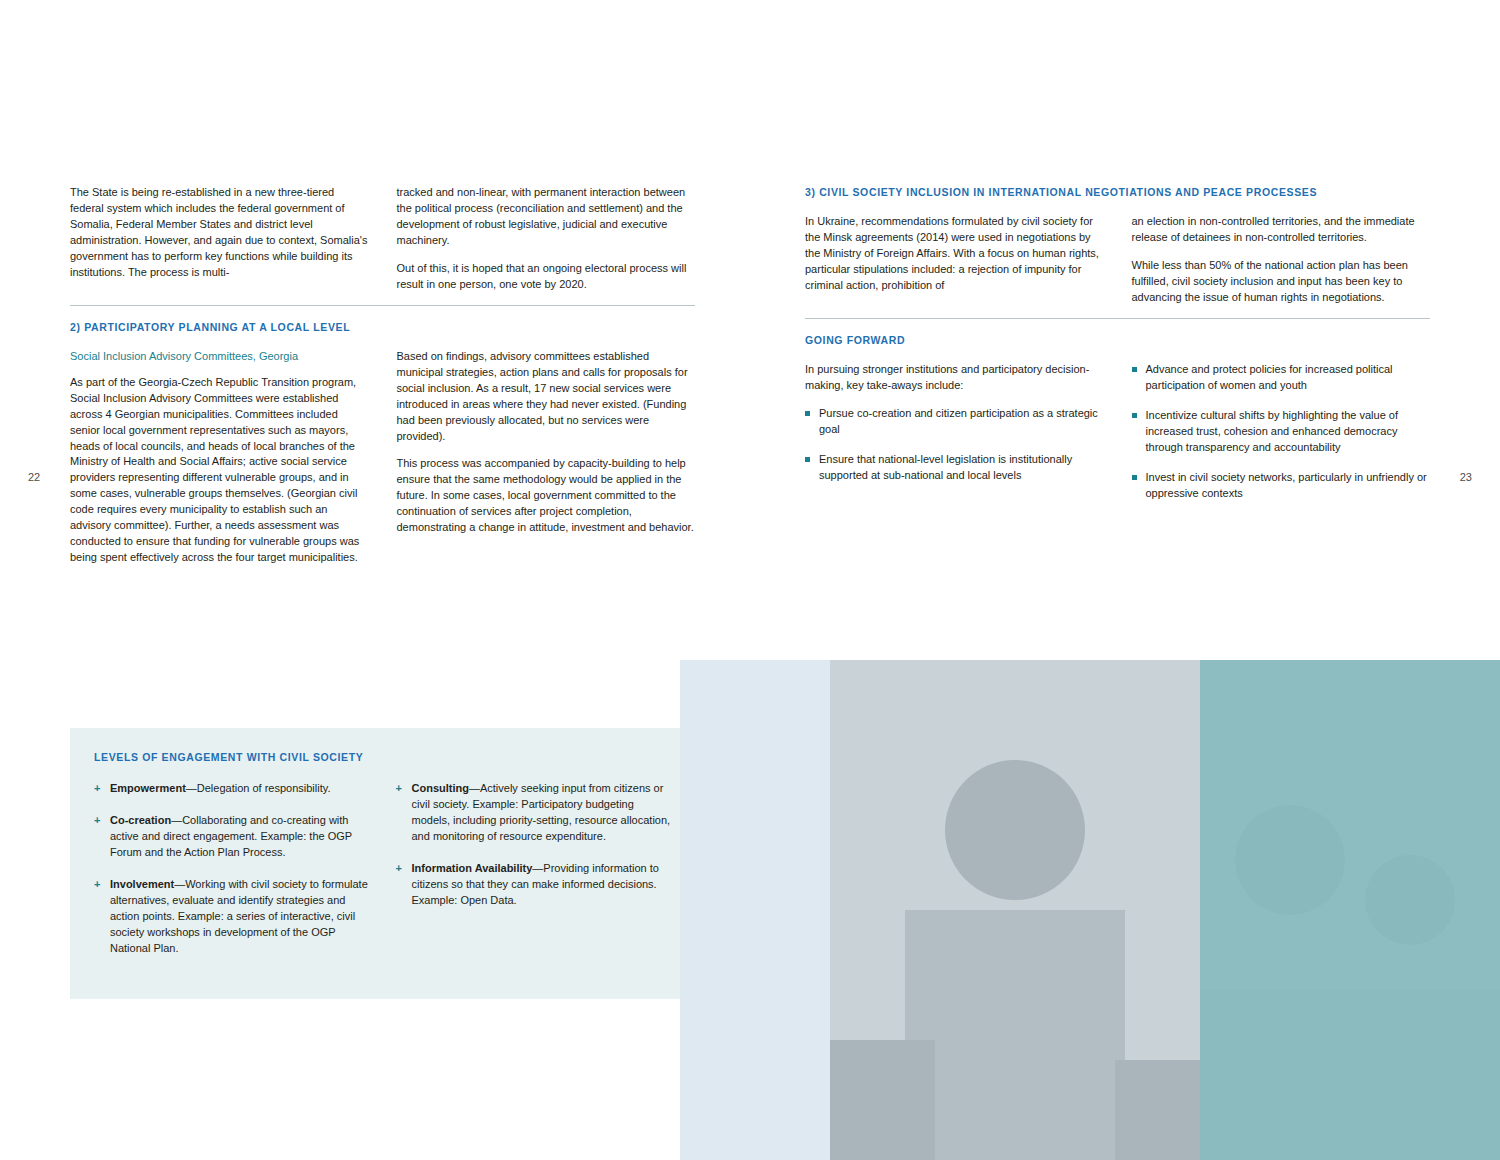22
The State is being re-established in a new three-tiered federal system which includes the federal government of Somalia, Federal Member States and district level administration. However, and again due to context, Somalia's government has to perform key functions while building its institutions. The process is multi-
tracked and non-linear, with permanent interaction between the political process (reconciliation and settlement) and the development of robust legislative, judicial and executive machinery.
Out of this, it is hoped that an ongoing electoral process will result in one person, one vote by 2020.
2) Participatory Planning at a Local Level
Social Inclusion Advisory Committees, Georgia
As part of the Georgia-Czech Republic Transition program, Social Inclusion Advisory Committees were established across 4 Georgian municipalities. Committees included senior local government representatives such as mayors, heads of local councils, and heads of local branches of the Ministry of Health and Social Affairs; active social service providers representing different vulnerable groups, and in some cases, vulnerable groups themselves. (Georgian civil code requires every municipality to establish such an advisory committee). Further, a needs assessment was conducted to ensure that funding for vulnerable groups was being spent effectively across the four target municipalities.
Based on findings, advisory committees established municipal strategies, action plans and calls for proposals for social inclusion. As a result, 17 new social services were introduced in areas where they had never existed. (Funding had been previously allocated, but no services were provided).
This process was accompanied by capacity-building to help ensure that the same methodology would be applied in the future. In some cases, local government committed to the continuation of services after project completion, demonstrating a change in attitude, investment and behavior.
Levels of Engagement with Civil Society
Empowerment—Delegation of responsibility.
Co-creation—Collaborating and co-creating with active and direct engagement. Example: the OGP Forum and the Action Plan Process.
Involvement—Working with civil society to formulate alternatives, evaluate and identify strategies and action points. Example: a series of interactive, civil society workshops in development of the OGP National Plan.
Consulting—Actively seeking input from citizens or civil society. Example: Participatory budgeting models, including priority-setting, resource allocation, and monitoring of resource expenditure.
Information Availability—Providing information to citizens so that they can make informed decisions. Example: Open Data.
23
3) Civil Society Inclusion in International Negotiations and Peace Processes
In Ukraine, recommendations formulated by civil society for the Minsk agreements (2014) were used in negotiations by the Ministry of Foreign Affairs. With a focus on human rights, particular stipulations included: a rejection of impunity for criminal action, prohibition of
an election in non-controlled territories, and the immediate release of detainees in non-controlled territories.
While less than 50% of the national action plan has been fulfilled, civil society inclusion and input has been key to advancing the issue of human rights in negotiations.
Going Forward
In pursuing stronger institutions and participatory decision-making, key take-aways include:
Pursue co-creation and citizen participation as a strategic goal
Ensure that national-level legislation is institutionally supported at sub-national and local levels
Advance and protect policies for increased political participation of women and youth
Incentivize cultural shifts by highlighting the value of increased trust, cohesion and enhanced democracy through transparency and accountability
Invest in civil society networks, particularly in unfriendly or oppressive contexts